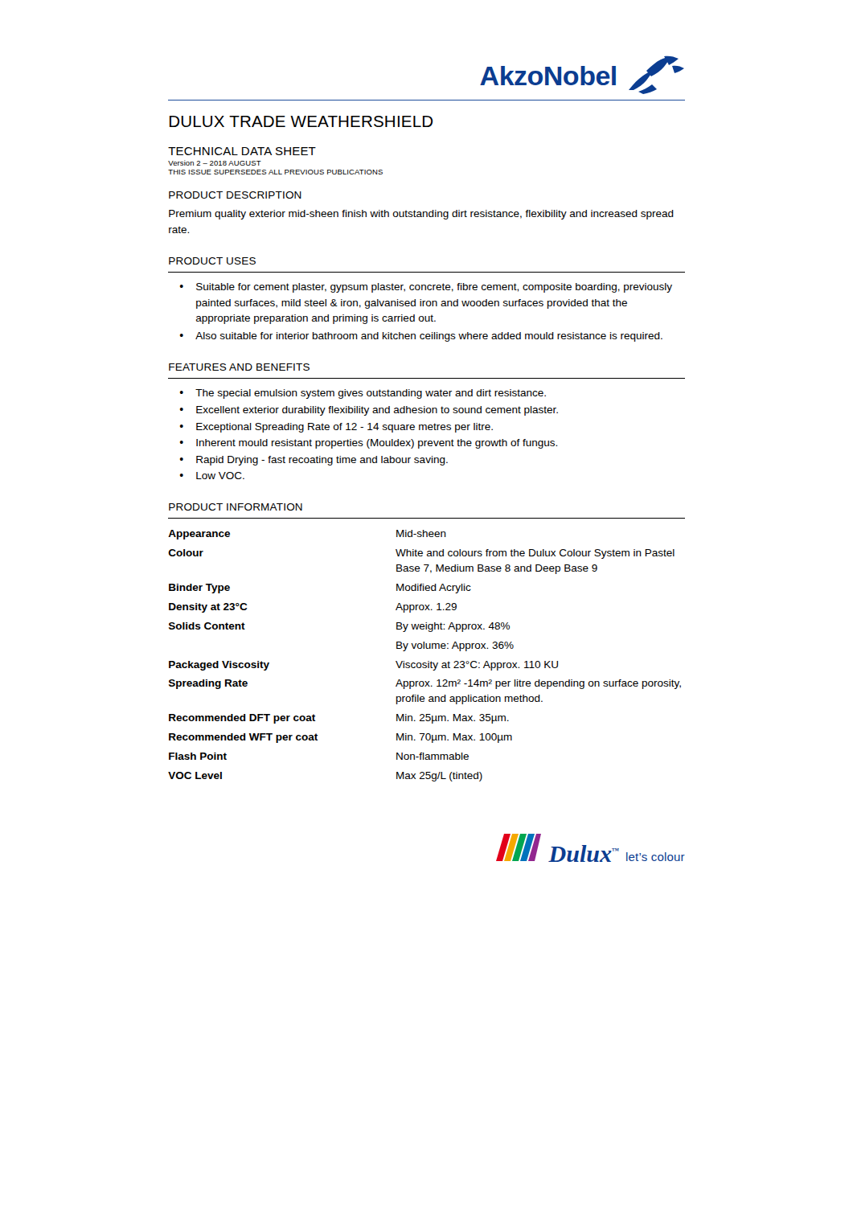AkzoNobel
DULUX TRADE WEATHERSHIELD
TECHNICAL DATA SHEET
Version 2 – 2018 AUGUST
THIS ISSUE SUPERSEDES ALL PREVIOUS PUBLICATIONS
PRODUCT DESCRIPTION
Premium quality exterior mid-sheen finish with outstanding dirt resistance, flexibility and increased spread rate.
PRODUCT USES
Suitable for cement plaster, gypsum plaster, concrete, fibre cement, composite boarding, previously painted surfaces, mild steel & iron, galvanised iron and wooden surfaces provided that the appropriate preparation and priming is carried out.
Also suitable for interior bathroom and kitchen ceilings where added mould resistance is required.
FEATURES AND BENEFITS
The special emulsion system gives outstanding water and dirt resistance.
Excellent exterior durability flexibility and adhesion to sound cement plaster.
Exceptional Spreading Rate of 12 - 14 square metres per litre.
Inherent mould resistant properties (Mouldex) prevent the growth of fungus.
Rapid Drying - fast recoating time and labour saving.
Low VOC.
PRODUCT INFORMATION
| Appearance | Mid-sheen |
| Colour | White and colours from the Dulux Colour System in Pastel Base 7, Medium Base 8 and Deep Base 9 |
| Binder Type | Modified Acrylic |
| Density at 23°C | Approx. 1.29 |
| Solids Content | By weight: Approx. 48% |
| | By volume: Approx. 36% |
| Packaged Viscosity | Viscosity at 23°C: Approx. 110 KU |
| Spreading Rate | Approx. 12m² -14m² per litre depending on surface porosity, profile and application method. |
| Recommended DFT per coat | Min. 25µm. Max. 35µm. |
| Recommended WFT per coat | Min. 70µm. Max. 100µm |
| Flash Point | Non-flammable |
| VOC Level | Max 25g/L (tinted) |
Dulux™
let’s colour